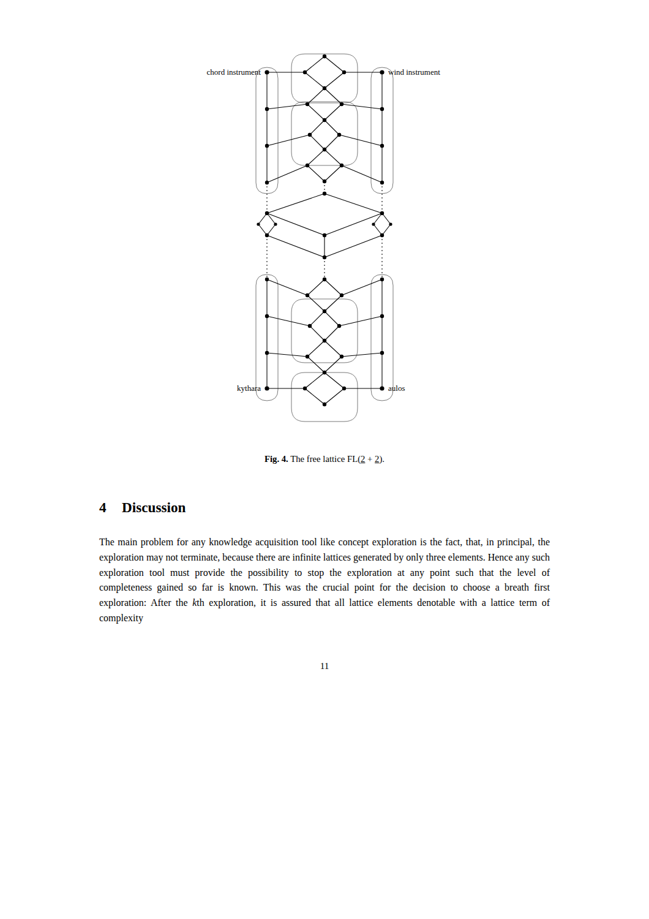chord instrument wind instrument kythara aulos
Fig. 4. The free lattice FL(2 + 2).
4 Discussion
The main problem for any knowledge acquisition tool like concept exploration is the fact, that, in principal, the exploration may not terminate, because there are infinite lattices generated by only three elements. Hence any such exploration tool must provide the possibility to stop the exploration at any point such that the level of completeness gained so far is known. This was the crucial point for the decision to choose a breath first exploration: After the kth exploration, it is assured that all lattice elements denotable with a lattice term of complexity
11